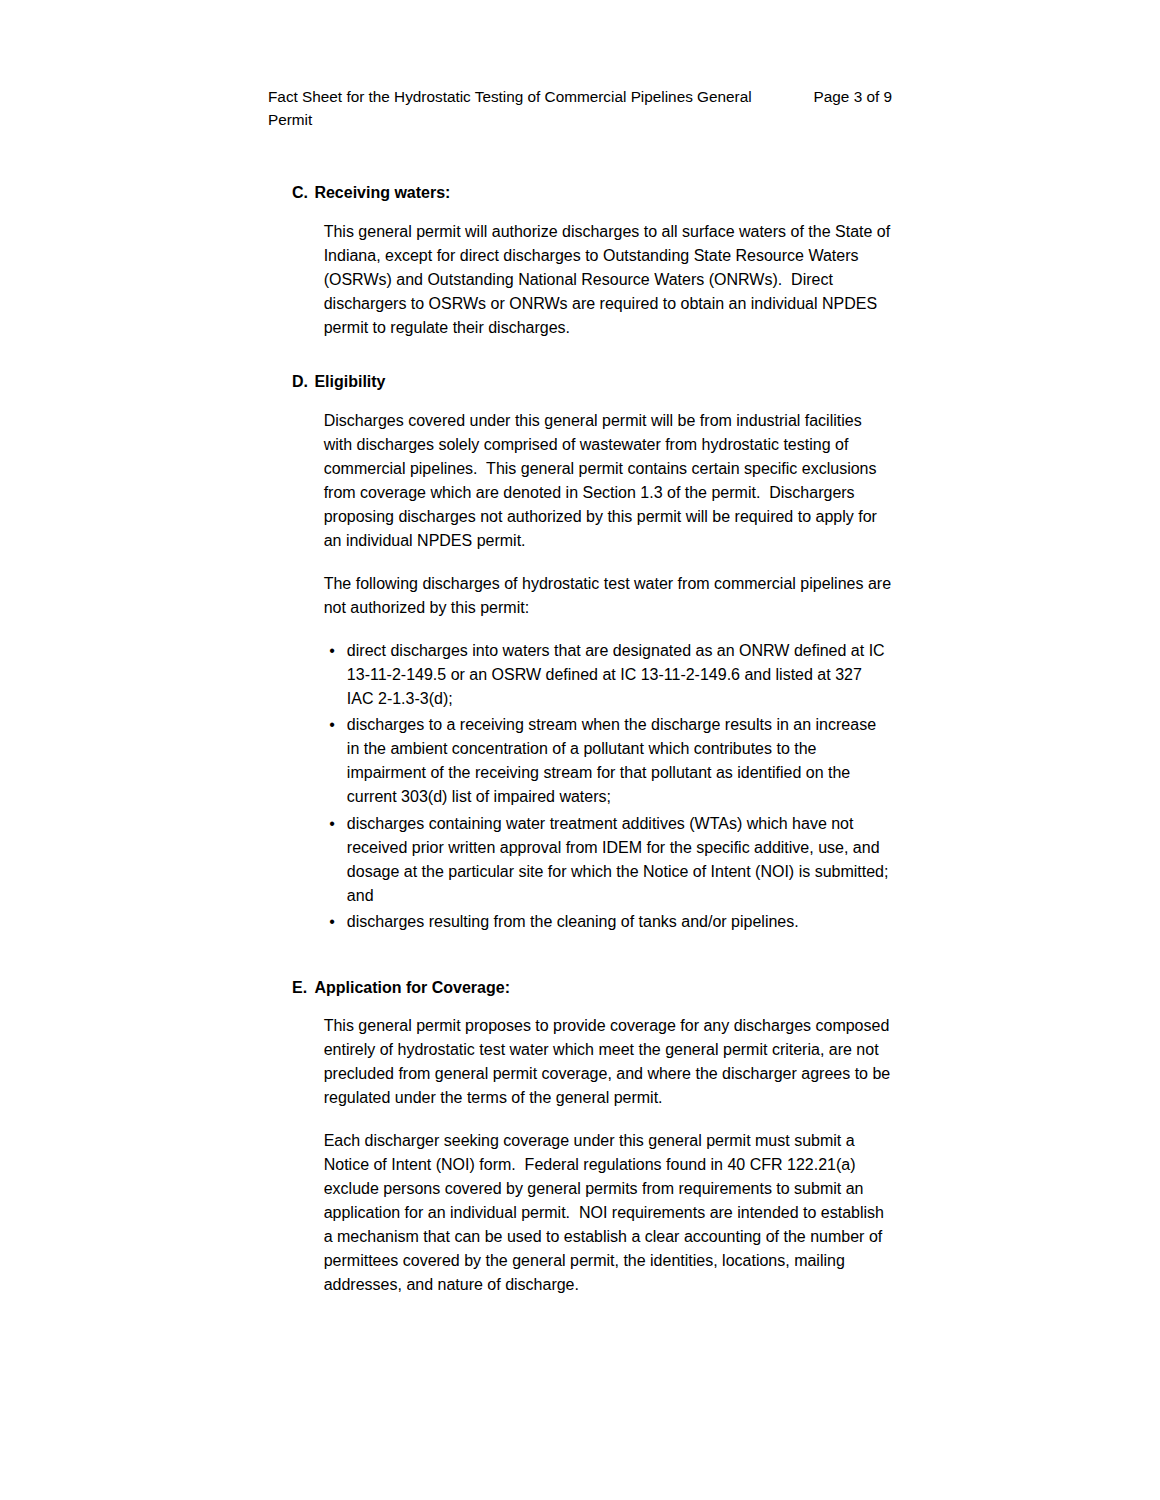Fact Sheet for the Hydrostatic Testing of Commercial Pipelines General Permit
Page 3 of 9
C. Receiving waters:
This general permit will authorize discharges to all surface waters of the State of Indiana, except for direct discharges to Outstanding State Resource Waters (OSRWs) and Outstanding National Resource Waters (ONRWs). Direct dischargers to OSRWs or ONRWs are required to obtain an individual NPDES permit to regulate their discharges.
D. Eligibility
Discharges covered under this general permit will be from industrial facilities with discharges solely comprised of wastewater from hydrostatic testing of commercial pipelines. This general permit contains certain specific exclusions from coverage which are denoted in Section 1.3 of the permit. Dischargers proposing discharges not authorized by this permit will be required to apply for an individual NPDES permit.
The following discharges of hydrostatic test water from commercial pipelines are not authorized by this permit:
direct discharges into waters that are designated as an ONRW defined at IC 13-11-2-149.5 or an OSRW defined at IC 13-11-2-149.6 and listed at 327 IAC 2-1.3-3(d);
discharges to a receiving stream when the discharge results in an increase in the ambient concentration of a pollutant which contributes to the impairment of the receiving stream for that pollutant as identified on the current 303(d) list of impaired waters;
discharges containing water treatment additives (WTAs) which have not received prior written approval from IDEM for the specific additive, use, and dosage at the particular site for which the Notice of Intent (NOI) is submitted; and
discharges resulting from the cleaning of tanks and/or pipelines.
E. Application for Coverage:
This general permit proposes to provide coverage for any discharges composed entirely of hydrostatic test water which meet the general permit criteria, are not precluded from general permit coverage, and where the discharger agrees to be regulated under the terms of the general permit.
Each discharger seeking coverage under this general permit must submit a Notice of Intent (NOI) form. Federal regulations found in 40 CFR 122.21(a) exclude persons covered by general permits from requirements to submit an application for an individual permit. NOI requirements are intended to establish a mechanism that can be used to establish a clear accounting of the number of permittees covered by the general permit, the identities, locations, mailing addresses, and nature of discharge.